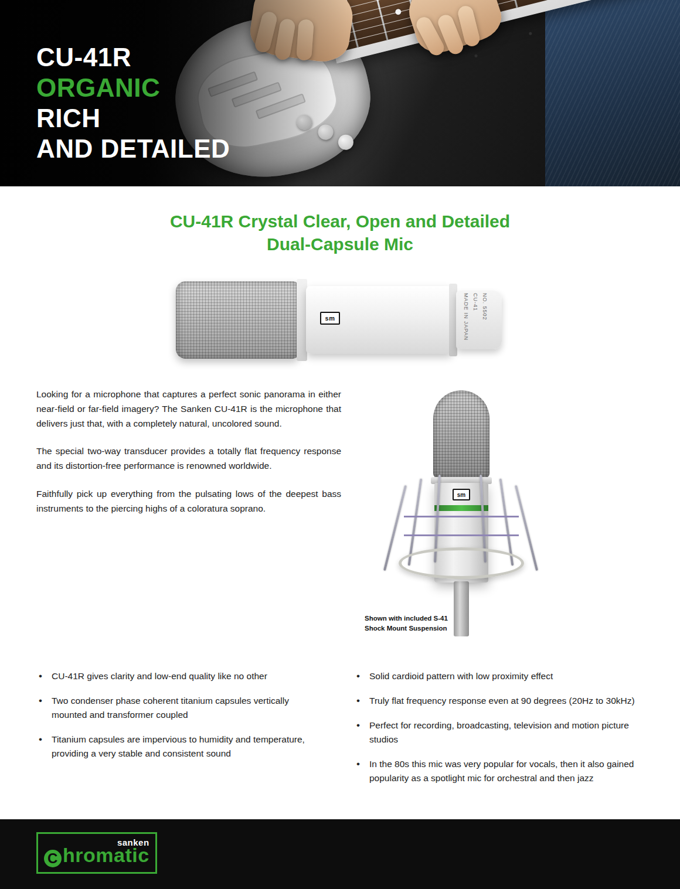CU-41R
ORGANIC
RICH
AND DETAILED
CU-41R Crystal Clear, Open and Detailed
Dual-Capsule Mic
sm
MADE IN JAPAN
CU-41
NO. 5502
Looking for a microphone that captures a perfect sonic panorama in either near-field or far-field imagery? The Sanken CU-41R is the microphone that delivers just that, with a completely natural, uncolored sound.
The special two-way transducer provides a totally flat frequency response and its distortion-free performance is renowned worldwide.
Faithfully pick up everything from the pulsating lows of the deepest bass instruments to the piercing highs of a coloratura soprano.
sm
Shown with included S-41
Shock Mount Suspension
CU-41R gives clarity and low-end quality like no other
Two condenser phase coherent titanium capsules vertically mounted and transformer coupled
Titanium capsules are impervious to humidity and temperature, providing a very stable and consistent sound
Solid cardioid pattern with low proximity effect
Truly flat frequency response even at 90 degrees (20Hz to 30kHz)
Perfect for recording, broadcasting, television and motion picture studios
In the 80s this mic was very popular for vocals, then it also gained popularity as a spotlight mic for orchestral and then jazz
sanken Chromatic